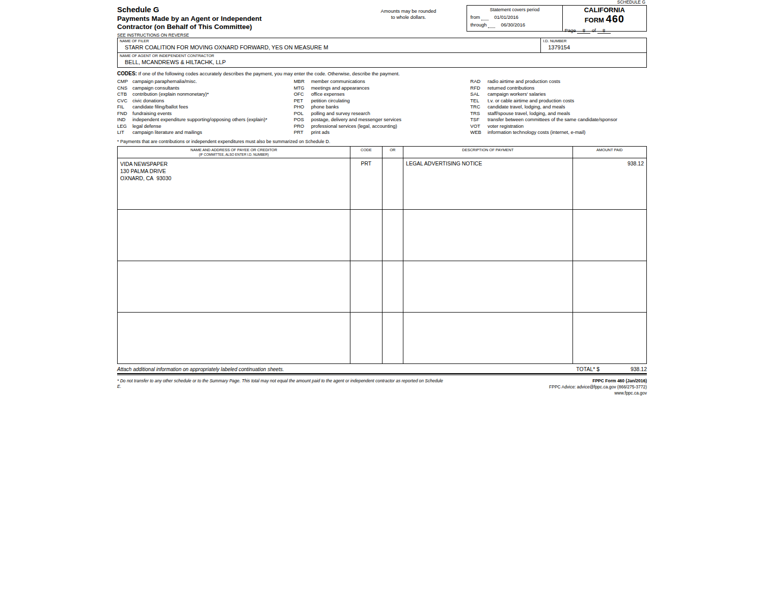Schedule G
Payments Made by an Agent or Independent
Contractor (on Behalf of This Committee)
Amounts may be rounded
to whole dollars.
Statement covers period
from 01/01/2016
through 06/30/2016
SCHEDULE G
CALIFORNIA
FORM 460
Page 8 of 8
SEE INSTRUCTIONS ON REVERSE
| Name of Filer STARR COALITION FOR MOVING OXNARD FORWARD, YES ON MEASURE M | I.D. Number 1379154 |
| Name of Agent or Independent Contractor BELL, MCANDREWS & HILTACHK, LLP |
CODES: If one of the following codes accurately describes the payment, you may enter the code. Otherwise, describe the payment.
CMPcampaign paraphernalia/misc.
CNScampaign consultants
CTBcontribution (explain nonmonetary)*
CVCcivic donations
FILcandidate filing/ballot fees
FNDfundraising events
INDindependent expenditure supporting/opposing others (explain)*
LEGlegal defense
LITcampaign literature and mailings
MBRmember communications
MTGmeetings and appearances
OFCoffice expenses
PETpetition circulating
PHOphone banks
POLpolling and survey research
POSpostage, delivery and messenger services
PROprofessional services (legal, accounting)
PRTprint ads
RADradio airtime and production costs
RFDreturned contributions
SALcampaign workers' salaries
TELt.v. or cable airtime and production costs
TRCcandidate travel, lodging, and meals
TRSstaff/spouse travel, lodging, and meals
TSFtransfer between committees of the same candidate/sponsor
VOTvoter registration
WEBinformation technology costs (internet, e-mail)
* Payments that are contributions or independent expenditures must also be summarized on Schedule D.
| Name and Address of Payee or Creditor (IF COMMITTEE, ALSO ENTER I.D. NUMBER) | Code | OR | Description of Payment | Amount Paid |
| --- | --- | --- | --- | --- |
| VIDA NEWSPAPER 130 PALMA DRIVE OXNARD, CA 93030 | PRT | | LEGAL ADVERTISING NOTICE | 938.12 |
Attach additional information on appropriately labeled continuation sheets.
TOTAL* $ 938.12
* Do not transfer to any other schedule or to the Summary Page. This total may not equal the amount paid to the agent or independent contractor as reported on Schedule E.
FPPC Form 460 (Jan/2016)
FPPC Advice: advice@fppc.ca.gov (866/275-3772)
www.fppc.ca.gov